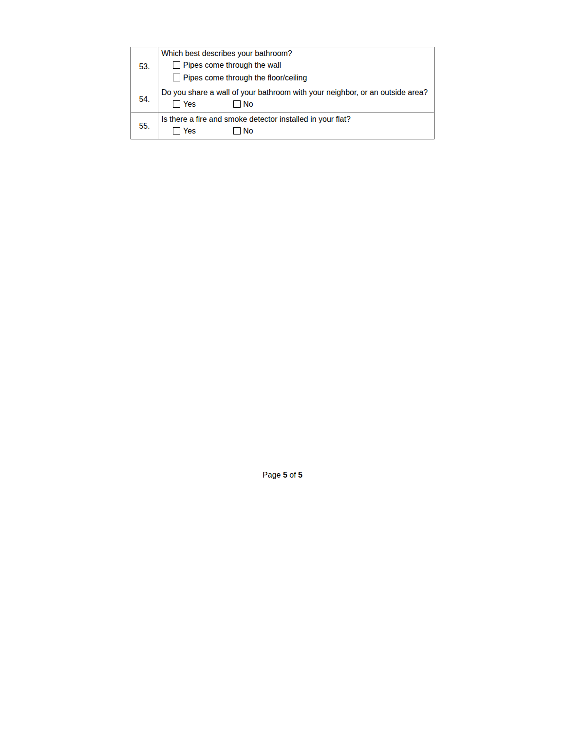| 53. | Which best describes your bathroom? Pipes come through the wall Pipes come through the floor/ceiling |
| 54. | Do you share a wall of your bathroom with your neighbor, or an outside area? Yes No |
| 55. | Is there a fire and smoke detector installed in your flat? Yes No |
Page 5 of 5